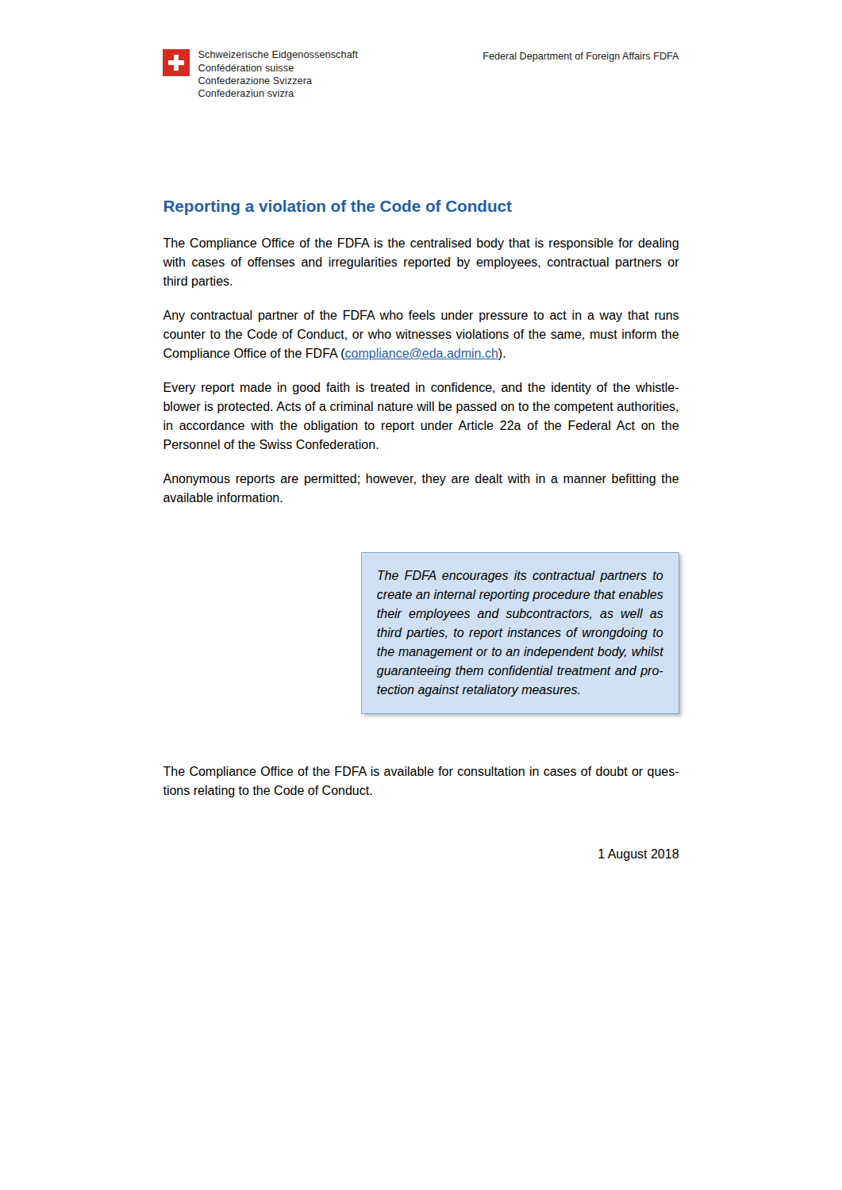Schweizerische Eidgenossenschaft
Confédération suisse
Confederazione Svizzera
Confederaziun svizra
Federal Department of Foreign Affairs FDFA
Reporting a violation of the Code of Conduct
The Compliance Office of the FDFA is the centralised body that is responsible for dealing with cases of offenses and irregularities reported by employees, contractual partners or third parties.
Any contractual partner of the FDFA who feels under pressure to act in a way that runs counter to the Code of Conduct, or who witnesses violations of the same, must inform the Compliance Office of the FDFA (compliance@eda.admin.ch).
Every report made in good faith is treated in confidence, and the identity of the whistleblower is protected. Acts of a criminal nature will be passed on to the competent authorities, in accordance with the obligation to report under Article 22a of the Federal Act on the Personnel of the Swiss Confederation.
Anonymous reports are permitted; however, they are dealt with in a manner befitting the available information.
The FDFA encourages its contractual partners to create an internal reporting procedure that enables their employees and subcontractors, as well as third parties, to report instances of wrongdoing to the management or to an independent body, whilst guaranteeing them confidential treatment and protection against retaliatory measures.
The Compliance Office of the FDFA is available for consultation in cases of doubt or questions relating to the Code of Conduct.
1 August 2018